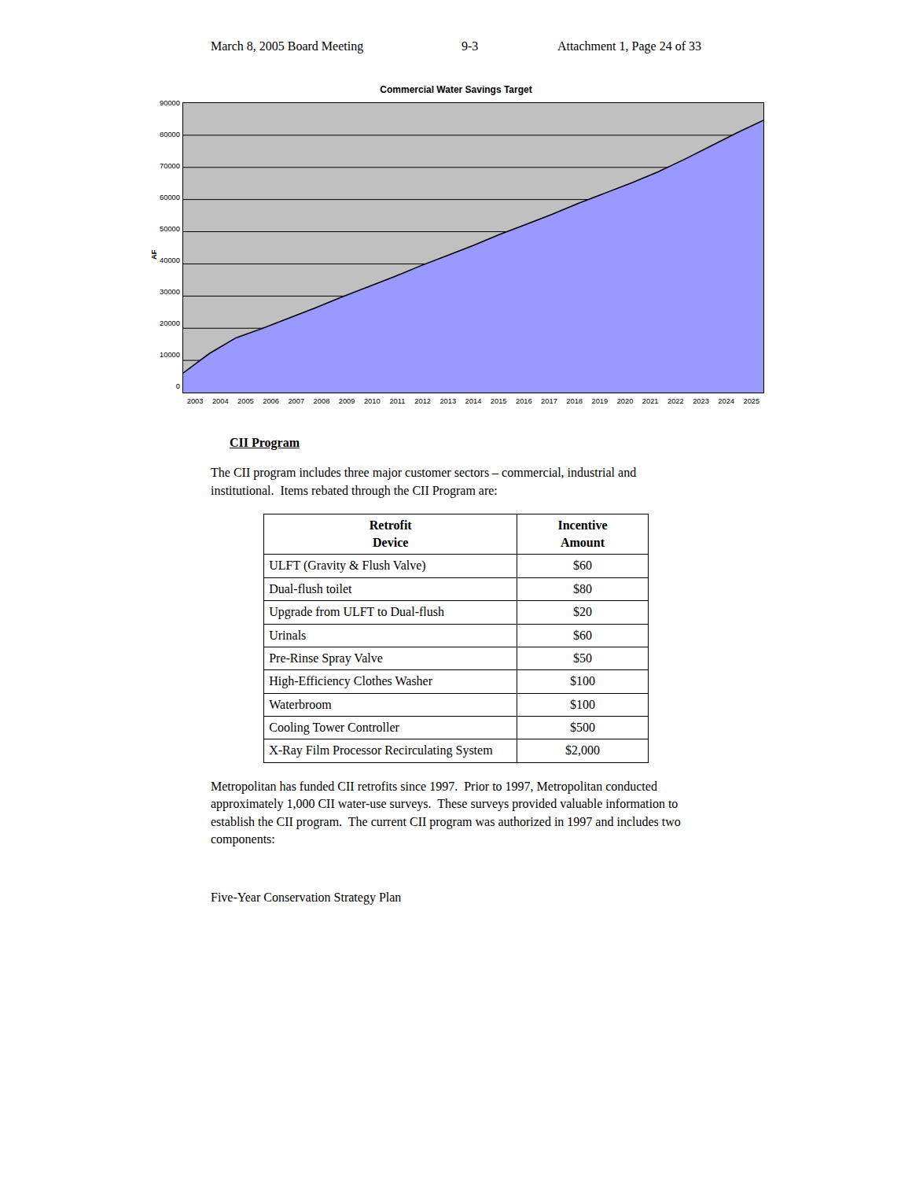March 8, 2005 Board Meeting
9-3
Attachment 1, Page 24 of 33
Commercial Water Savings Target
AF
90000 80000 70000 60000 50000 40000 30000 20000 10000 0
20032004200520062007200820092010201120122013201420152016201720182019202020212022202320242025
CII Program
The CII program includes three major customer sectors – commercial, industrial and institutional. Items rebated through the CII Program are:
| Retrofit Device | Incentive Amount |
| --- | --- |
| ULFT (Gravity & Flush Valve) | $60 |
| Dual-flush toilet | $80 |
| Upgrade from ULFT to Dual-flush | $20 |
| Urinals | $60 |
| Pre-Rinse Spray Valve | $50 |
| High-Efficiency Clothes Washer | $100 |
| Waterbroom | $100 |
| Cooling Tower Controller | $500 |
| X-Ray Film Processor Recirculating System | $2,000 |
Metropolitan has funded CII retrofits since 1997. Prior to 1997, Metropolitan conducted approximately 1,000 CII water-use surveys. These surveys provided valuable information to establish the CII program. The current CII program was authorized in 1997 and includes two components:
Five-Year Conservation Strategy Plan